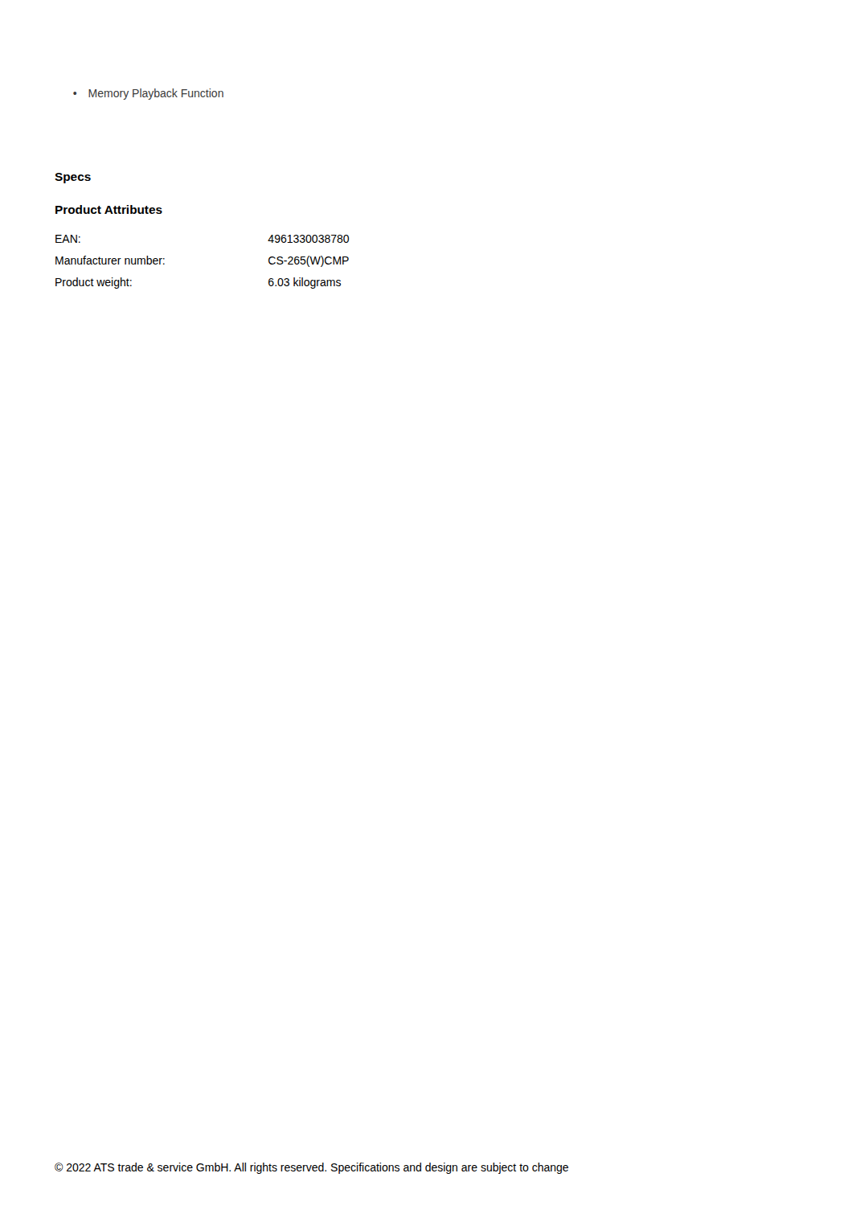Memory Playback Function
Specs
Product Attributes
| EAN: | 4961330038780 |
| Manufacturer number: | CS-265(W)CMP |
| Product weight: | 6.03 kilograms |
© 2022 ATS trade & service GmbH. All rights reserved. Specifications and design are subject to change